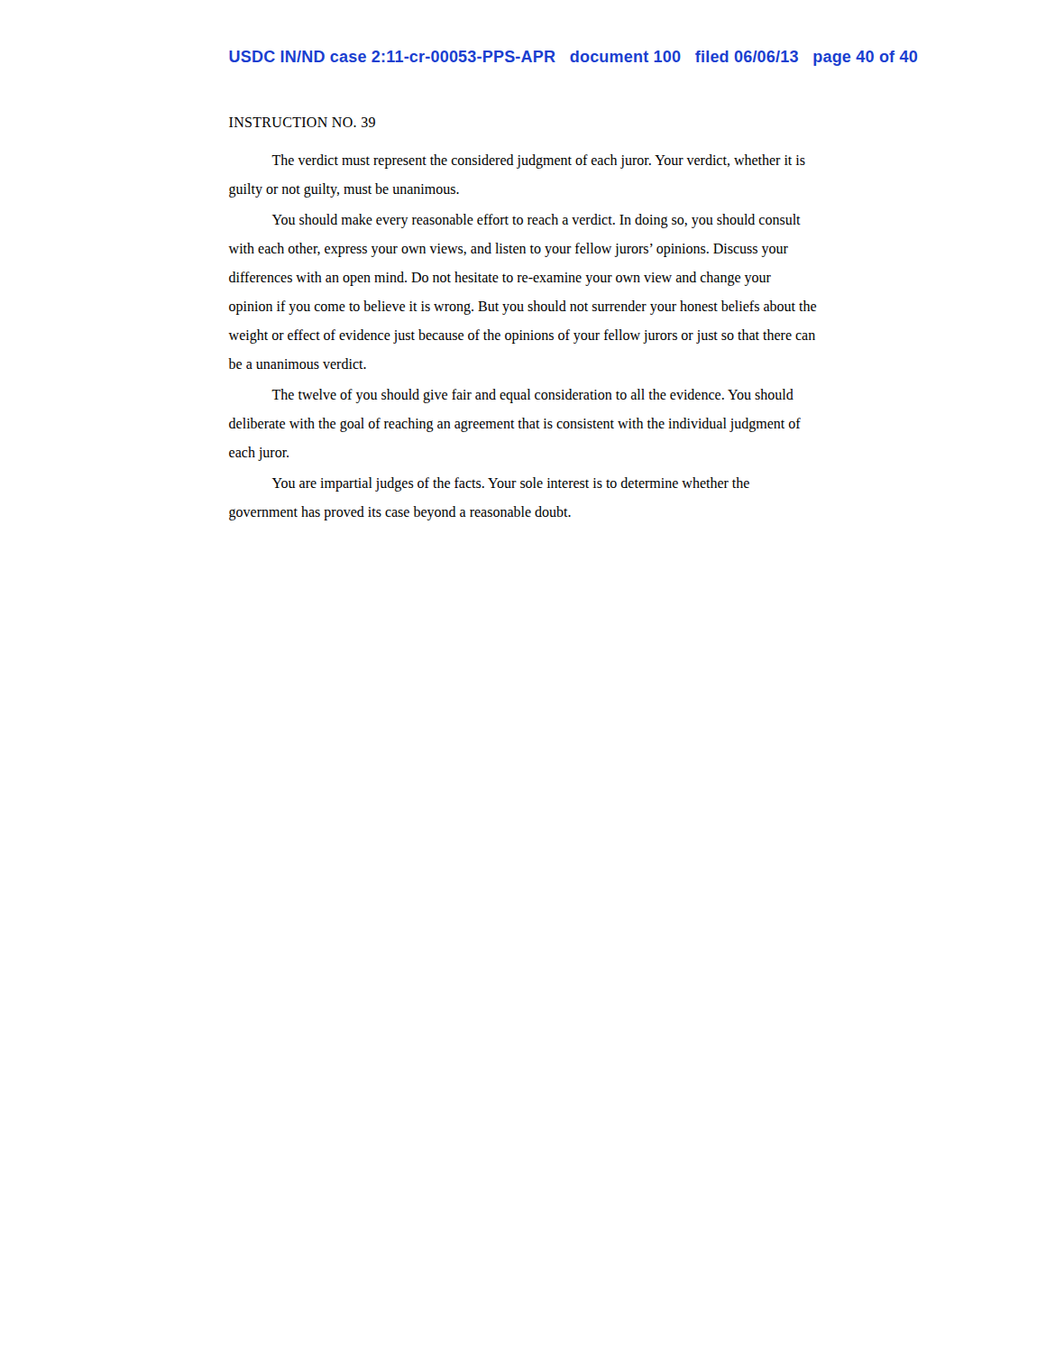USDC IN/ND case 2:11-cr-00053-PPS-APR document 100 filed 06/06/13 page 40 of 40
INSTRUCTION NO. 39
The verdict must represent the considered judgment of each juror. Your verdict, whether it is guilty or not guilty, must be unanimous.
You should make every reasonable effort to reach a verdict. In doing so, you should consult with each other, express your own views, and listen to your fellow jurors’ opinions. Discuss your differences with an open mind. Do not hesitate to re-examine your own view and change your opinion if you come to believe it is wrong. But you should not surrender your honest beliefs about the weight or effect of evidence just because of the opinions of your fellow jurors or just so that there can be a unanimous verdict.
The twelve of you should give fair and equal consideration to all the evidence. You should deliberate with the goal of reaching an agreement that is consistent with the individual judgment of each juror.
You are impartial judges of the facts. Your sole interest is to determine whether the government has proved its case beyond a reasonable doubt.